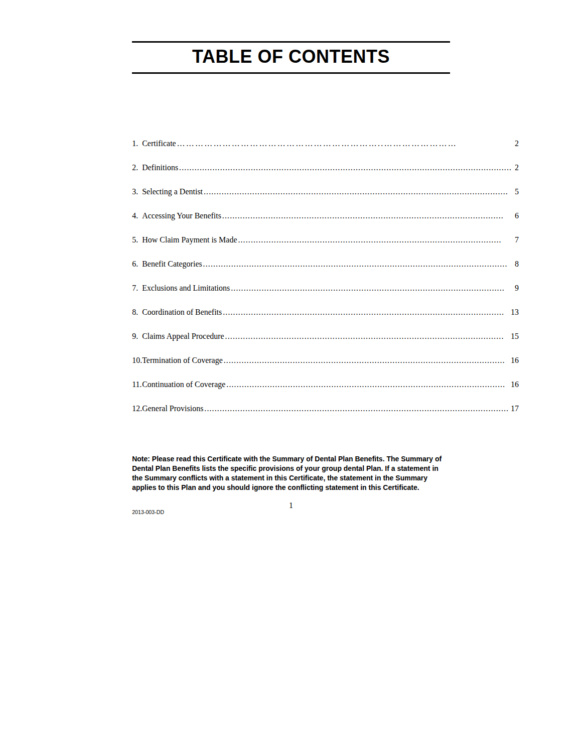TABLE OF CONTENTS
| 1. | Certificate …………………………………………………………..…………………… 2 |
| 2. | Definitions .................................................................................................................................. 2 |
| 3. | Selecting a Dentist ....................................................................................................................... 5 |
| 4. | Accessing Your Benefits .............................................................................................................. 6 |
| 5. | How Claim Payment is Made ....................................................................................................... 7 |
| 6. | Benefit Categories ....................................................................................................................... 8 |
| 7. | Exclusions and Limitations ........................................................................................................... 9 |
| 8. | Coordination of Benefits .............................................................................................................. 13 |
| 9. | Claims Appeal Procedure ............................................................................................................. 15 |
| 10. | Termination of Coverage .............................................................................................................. 16 |
| 11. | Continuation of Coverage ............................................................................................................. 16 |
| 12. | General Provisions ....................................................................................................................... 17 |
Note: Please read this Certificate with the Summary of Dental Plan Benefits. The Summary of Dental Plan Benefits lists the specific provisions of your group dental Plan. If a statement in the Summary conflicts with a statement in this Certificate, the statement in the Summary applies to this Plan and you should ignore the conflicting statement in this Certificate.
1
2013-003-DD